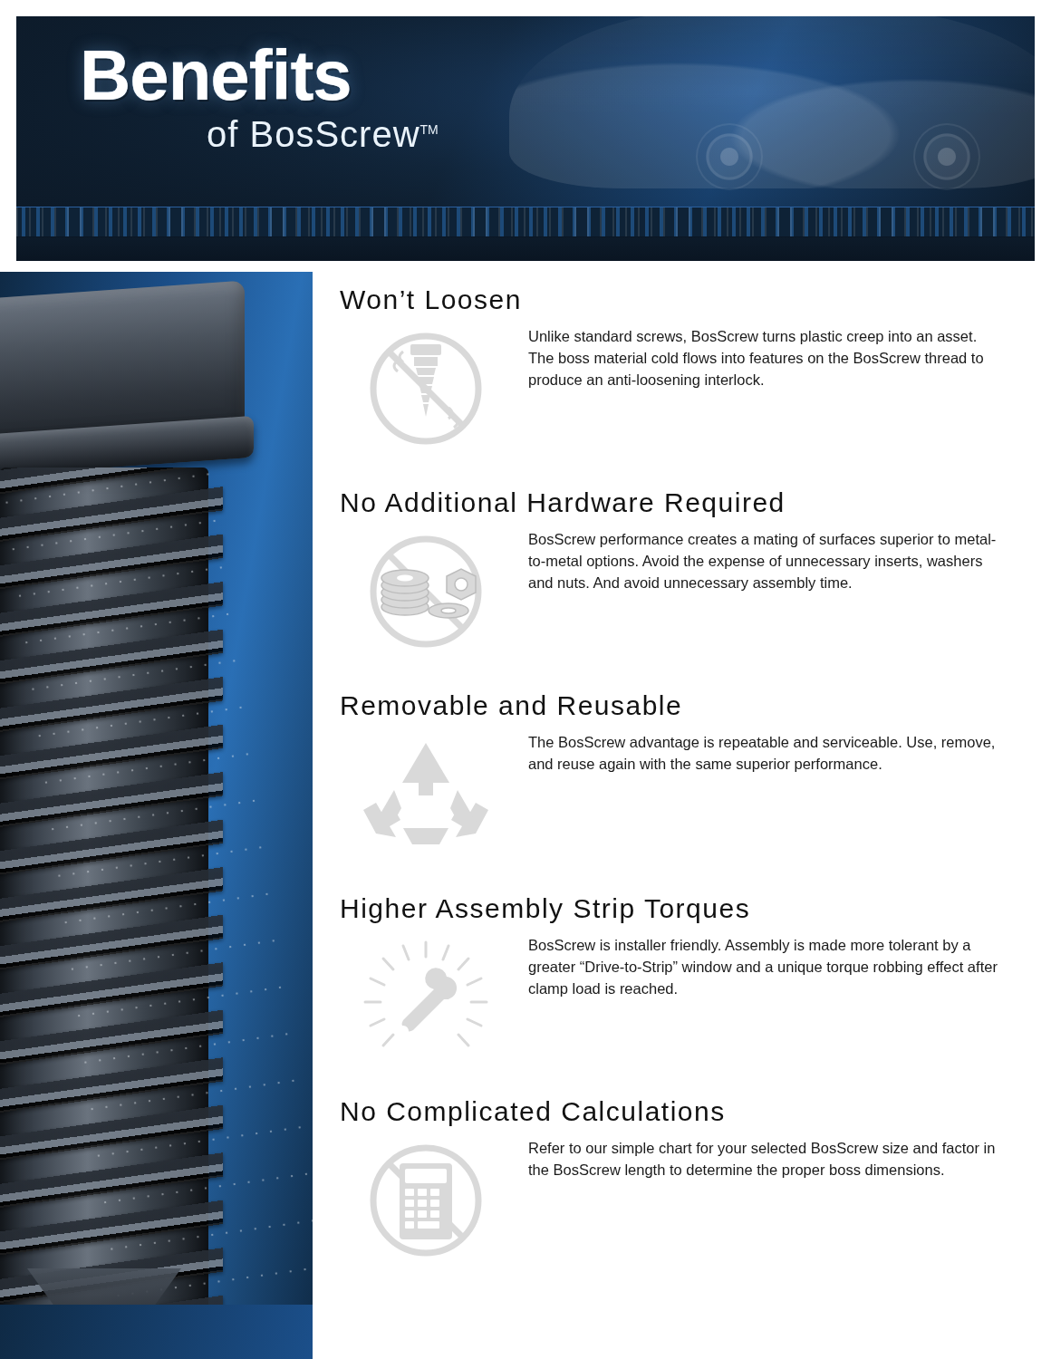Benefits
of BosScrewTM
Won’t Loosen
Unlike standard screws, BosScrew turns plastic creep into an asset. The boss material cold flows into features on the BosScrew thread to produce an anti-loosening interlock.
No Additional Hardware Required
BosScrew performance creates a mating of surfaces superior to metal-to-metal options. Avoid the expense of unnecessary inserts, washers and nuts. And avoid unnecessary assembly time.
Removable and Reusable
The BosScrew advantage is repeatable and serviceable. Use, remove, and reuse again with the same superior performance.
Higher Assembly Strip Torques
BosScrew is installer friendly. Assembly is made more tolerant by a greater “Drive-to-Strip” window and a unique torque robbing effect after clamp load is reached.
No Complicated Calculations
Refer to our simple chart for your selected BosScrew size and factor in the BosScrew length to determine the proper boss dimensions.